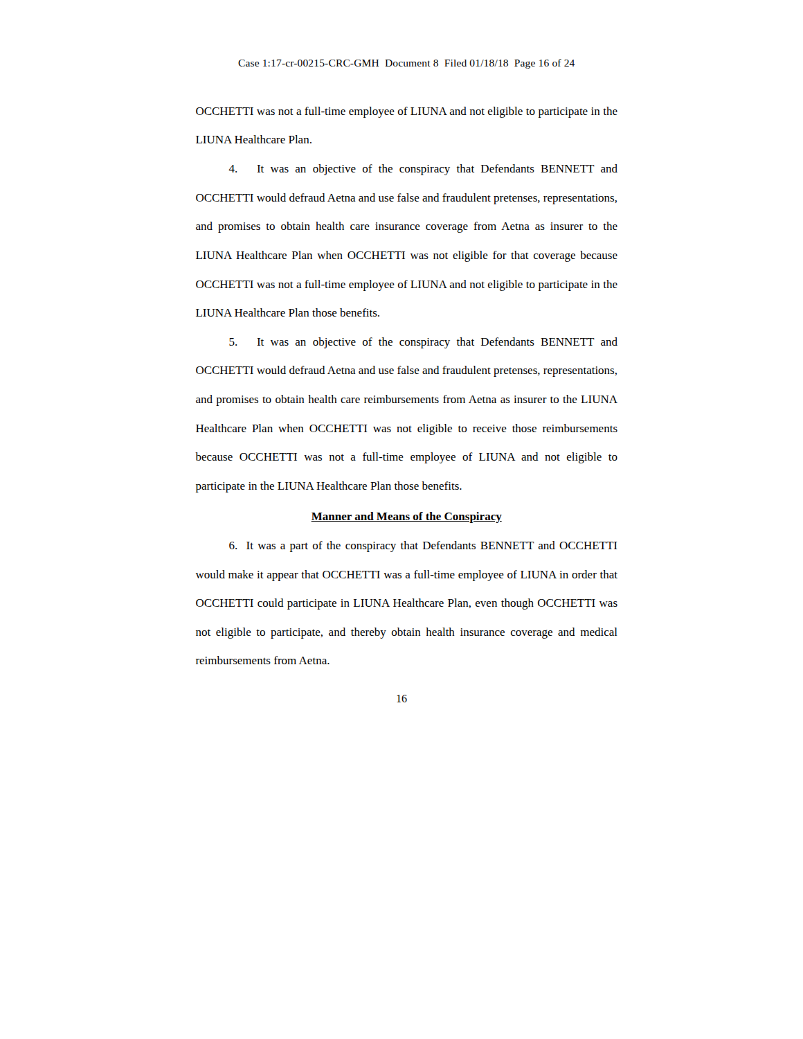Case 1:17-cr-00215-CRC-GMH Document 8 Filed 01/18/18 Page 16 of 24
OCCHETTI was not a full-time employee of LIUNA and not eligible to participate in the LIUNA Healthcare Plan.
4. It was an objective of the conspiracy that Defendants BENNETT and OCCHETTI would defraud Aetna and use false and fraudulent pretenses, representations, and promises to obtain health care insurance coverage from Aetna as insurer to the LIUNA Healthcare Plan when OCCHETTI was not eligible for that coverage because OCCHETTI was not a full-time employee of LIUNA and not eligible to participate in the LIUNA Healthcare Plan those benefits.
5. It was an objective of the conspiracy that Defendants BENNETT and OCCHETTI would defraud Aetna and use false and fraudulent pretenses, representations, and promises to obtain health care reimbursements from Aetna as insurer to the LIUNA Healthcare Plan when OCCHETTI was not eligible to receive those reimbursements because OCCHETTI was not a full-time employee of LIUNA and not eligible to participate in the LIUNA Healthcare Plan those benefits.
Manner and Means of the Conspiracy
6. It was a part of the conspiracy that Defendants BENNETT and OCCHETTI would make it appear that OCCHETTI was a full-time employee of LIUNA in order that OCCHETTI could participate in LIUNA Healthcare Plan, even though OCCHETTI was not eligible to participate, and thereby obtain health insurance coverage and medical reimbursements from Aetna.
16